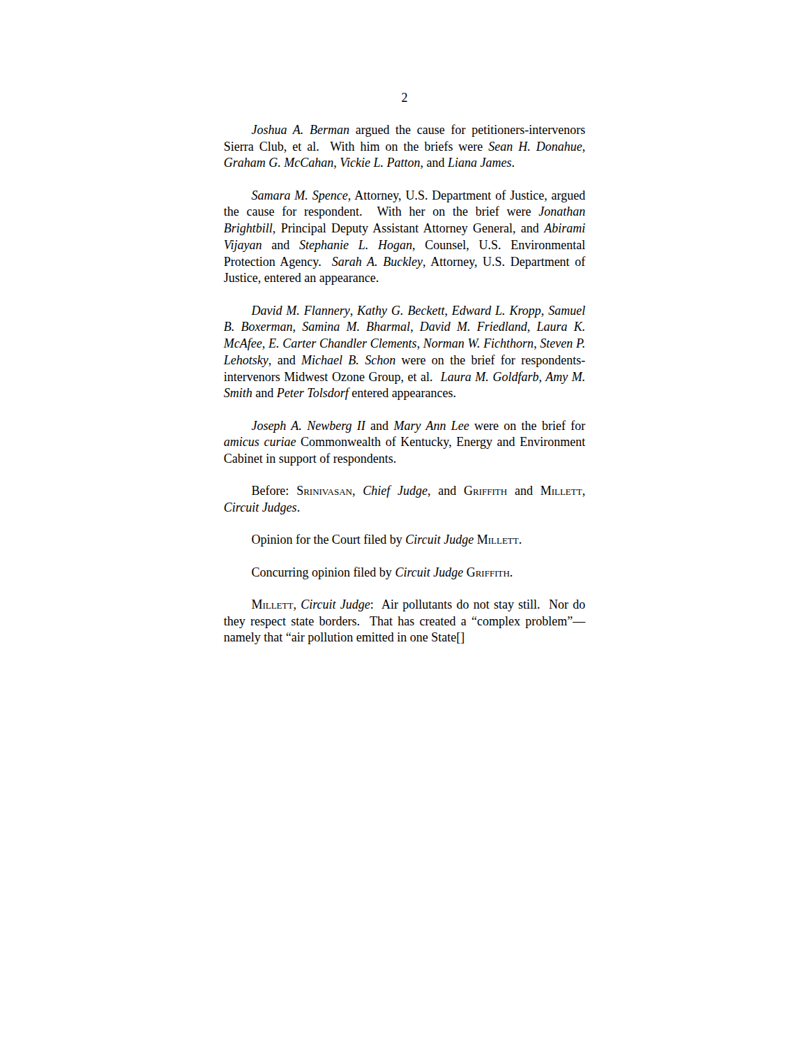2
Joshua A. Berman argued the cause for petitioners-intervenors Sierra Club, et al. With him on the briefs were Sean H. Donahue, Graham G. McCahan, Vickie L. Patton, and Liana James.
Samara M. Spence, Attorney, U.S. Department of Justice, argued the cause for respondent. With her on the brief were Jonathan Brightbill, Principal Deputy Assistant Attorney General, and Abirami Vijayan and Stephanie L. Hogan, Counsel, U.S. Environmental Protection Agency. Sarah A. Buckley, Attorney, U.S. Department of Justice, entered an appearance.
David M. Flannery, Kathy G. Beckett, Edward L. Kropp, Samuel B. Boxerman, Samina M. Bharmal, David M. Friedland, Laura K. McAfee, E. Carter Chandler Clements, Norman W. Fichthorn, Steven P. Lehotsky, and Michael B. Schon were on the brief for respondents-intervenors Midwest Ozone Group, et al. Laura M. Goldfarb, Amy M. Smith and Peter Tolsdorf entered appearances.
Joseph A. Newberg II and Mary Ann Lee were on the brief for amicus curiae Commonwealth of Kentucky, Energy and Environment Cabinet in support of respondents.
Before: Srinivasan, Chief Judge, and Griffith and Millett, Circuit Judges.
Opinion for the Court filed by Circuit Judge Millett.
Concurring opinion filed by Circuit Judge Griffith.
Millett, Circuit Judge: Air pollutants do not stay still. Nor do they respect state borders. That has created a “complex problem”—namely that “air pollution emitted in one State[]